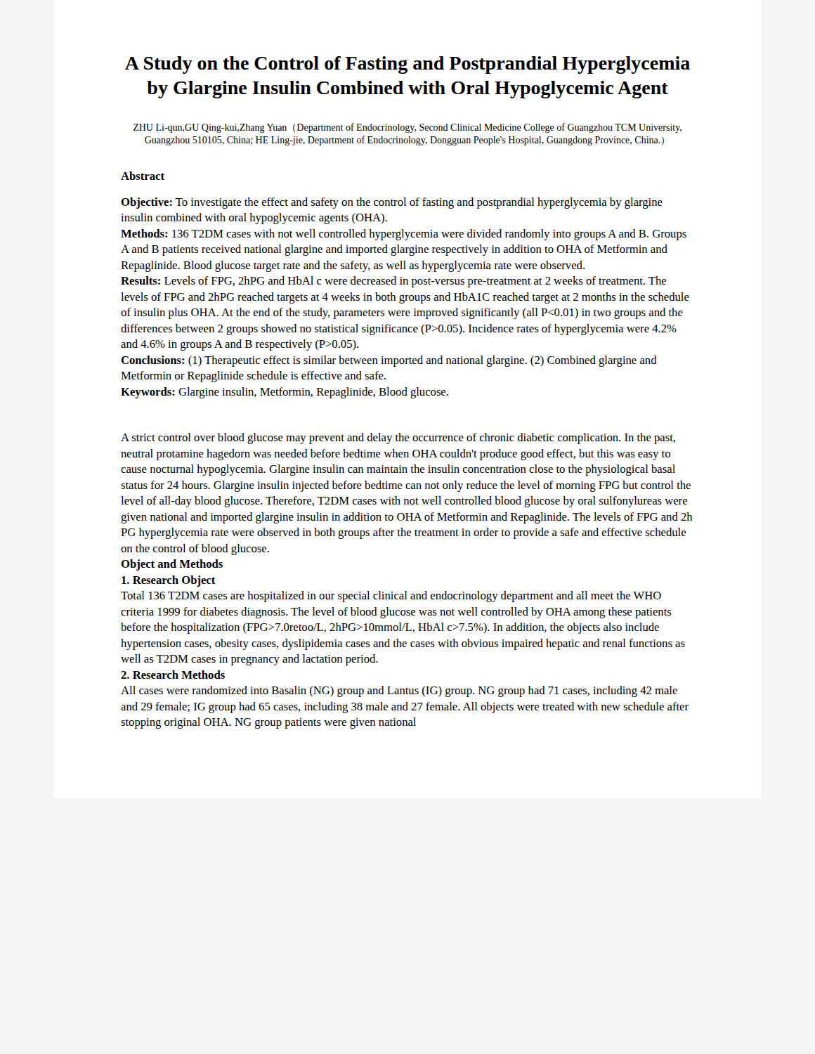A Study on the Control of Fasting and Postprandial Hyperglycemia by Glargine Insulin Combined with Oral Hypoglycemic Agent
ZHU Li-qun,GU Qing-kui,Zhang Yuan（Department of Endocrinology, Second Clinical Medicine College of Guangzhou TCM University, Guangzhou 510105, China; HE Ling-jie, Department of Endocrinology, Dongguan People's Hospital, Guangdong Province, China.）
Abstract
Objective: To investigate the effect and safety on the control of fasting and postprandial hyperglycemia by glargine insulin combined with oral hypoglycemic agents (OHA).
Methods: 136 T2DM cases with not well controlled hyperglycemia were divided randomly into groups A and B. Groups A and B patients received national glargine and imported glargine respectively in addition to OHA of Metformin and Repaglinide. Blood glucose target rate and the safety, as well as hyperglycemia rate were observed.
Results: Levels of FPG, 2hPG and HbAl c were decreased in post-versus pre-treatment at 2 weeks of treatment. The levels of FPG and 2hPG reached targets at 4 weeks in both groups and HbA1C reached target at 2 months in the schedule of insulin plus OHA. At the end of the study, parameters were improved significantly (all P<0.01) in two groups and the differences between 2 groups showed no statistical significance (P>0.05). Incidence rates of hyperglycemia were 4.2% and 4.6% in groups A and B respectively (P>0.05).
Conclusions: (1) Therapeutic effect is similar between imported and national glargine. (2) Combined glargine and Metformin or Repaglinide schedule is effective and safe.
Keywords: Glargine insulin, Metformin, Repaglinide, Blood glucose.
A strict control over blood glucose may prevent and delay the occurrence of chronic diabetic complication. In the past, neutral protamine hagedorn was needed before bedtime when OHA couldn't produce good effect, but this was easy to cause nocturnal hypoglycemia. Glargine insulin can maintain the insulin concentration close to the physiological basal status for 24 hours. Glargine insulin injected before bedtime can not only reduce the level of morning FPG but control the level of all-day blood glucose. Therefore, T2DM cases with not well controlled blood glucose by oral sulfonylureas were given national and imported glargine insulin in addition to OHA of Metformin and Repaglinide. The levels of FPG and 2h PG hyperglycemia rate were observed in both groups after the treatment in order to provide a safe and effective schedule on the control of blood glucose.
Object and Methods
1. Research Object
Total 136 T2DM cases are hospitalized in our special clinical and endocrinology department and all meet the WHO criteria 1999 for diabetes diagnosis. The level of blood glucose was not well controlled by OHA among these patients before the hospitalization (FPG>7.0retoo/L, 2hPG>10mmol/L, HbAl c>7.5%). In addition, the objects also include hypertension cases, obesity cases, dyslipidemia cases and the cases with obvious impaired hepatic and renal functions as well as T2DM cases in pregnancy and lactation period.
2. Research Methods
All cases were randomized into Basalin (NG) group and Lantus (IG) group. NG group had 71 cases, including 42 male and 29 female; IG group had 65 cases, including 38 male and 27 female. All objects were treated with new schedule after stopping original OHA. NG group patients were given national